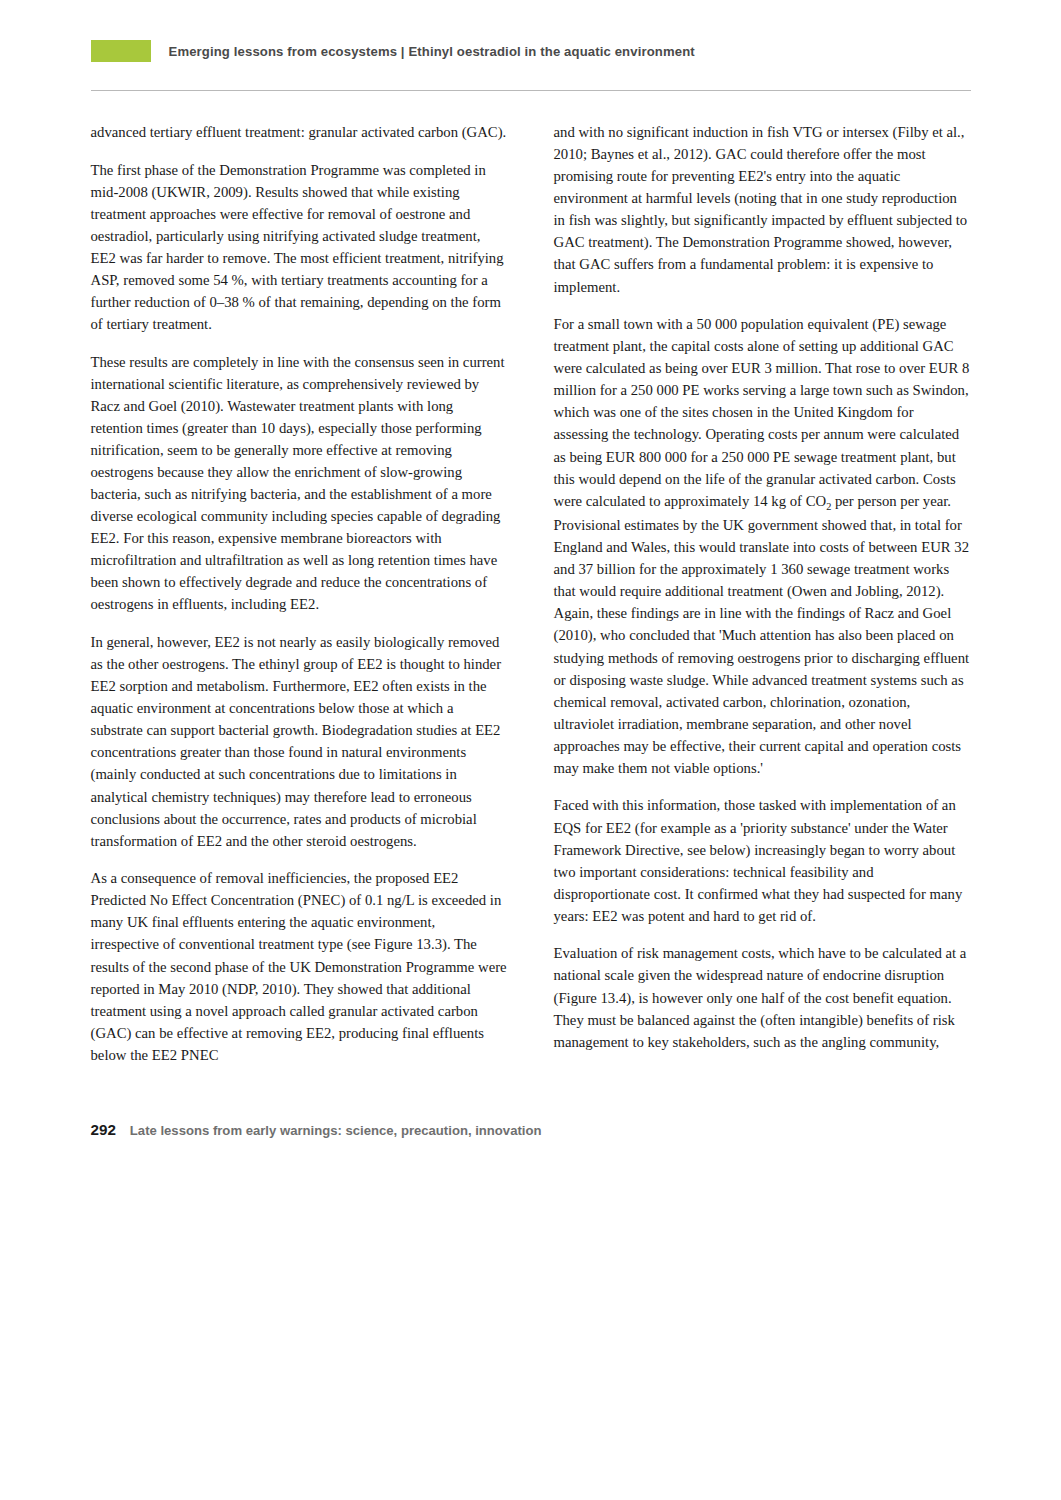Emerging lessons from ecosystems | Ethinyl oestradiol in the aquatic environment
advanced tertiary effluent treatment: granular activated carbon (GAC).
The first phase of the Demonstration Programme was completed in mid-2008 (UKWIR, 2009). Results showed that while existing treatment approaches were effective for removal of oestrone and oestradiol, particularly using nitrifying activated sludge treatment, EE2 was far harder to remove. The most efficient treatment, nitrifying ASP, removed some 54 %, with tertiary treatments accounting for a further reduction of 0–38 % of that remaining, depending on the form of tertiary treatment.
These results are completely in line with the consensus seen in current international scientific literature, as comprehensively reviewed by Racz and Goel (2010). Wastewater treatment plants with long retention times (greater than 10 days), especially those performing nitrification, seem to be generally more effective at removing oestrogens because they allow the enrichment of slow-growing bacteria, such as nitrifying bacteria, and the establishment of a more diverse ecological community including species capable of degrading EE2. For this reason, expensive membrane bioreactors with microfiltration and ultrafiltration as well as long retention times have been shown to effectively degrade and reduce the concentrations of oestrogens in effluents, including EE2.
In general, however, EE2 is not nearly as easily biologically removed as the other oestrogens. The ethinyl group of EE2 is thought to hinder EE2 sorption and metabolism. Furthermore, EE2 often exists in the aquatic environment at concentrations below those at which a substrate can support bacterial growth. Biodegradation studies at EE2 concentrations greater than those found in natural environments (mainly conducted at such concentrations due to limitations in analytical chemistry techniques) may therefore lead to erroneous conclusions about the occurrence, rates and products of microbial transformation of EE2 and the other steroid oestrogens.
As a consequence of removal inefficiencies, the proposed EE2 Predicted No Effect Concentration (PNEC) of 0.1 ng/L is exceeded in many UK final effluents entering the aquatic environment, irrespective of conventional treatment type (see Figure 13.3). The results of the second phase of the UK Demonstration Programme were reported in May 2010 (NDP, 2010). They showed that additional treatment using a novel approach called granular activated carbon (GAC) can be effective at removing EE2, producing final effluents below the EE2 PNEC
and with no significant induction in fish VTG or intersex (Filby et al., 2010; Baynes et al., 2012). GAC could therefore offer the most promising route for preventing EE2's entry into the aquatic environment at harmful levels (noting that in one study reproduction in fish was slightly, but significantly impacted by effluent subjected to GAC treatment). The Demonstration Programme showed, however, that GAC suffers from a fundamental problem: it is expensive to implement.
For a small town with a 50 000 population equivalent (PE) sewage treatment plant, the capital costs alone of setting up additional GAC were calculated as being over EUR 3 million. That rose to over EUR 8 million for a 250 000 PE works serving a large town such as Swindon, which was one of the sites chosen in the United Kingdom for assessing the technology. Operating costs per annum were calculated as being EUR 800 000 for a 250 000 PE sewage treatment plant, but this would depend on the life of the granular activated carbon. Costs were calculated to approximately 14 kg of CO2 per person per year. Provisional estimates by the UK government showed that, in total for England and Wales, this would translate into costs of between EUR 32 and 37 billion for the approximately 1 360 sewage treatment works that would require additional treatment (Owen and Jobling, 2012). Again, these findings are in line with the findings of Racz and Goel (2010), who concluded that 'Much attention has also been placed on studying methods of removing oestrogens prior to discharging effluent or disposing waste sludge. While advanced treatment systems such as chemical removal, activated carbon, chlorination, ozonation, ultraviolet irradiation, membrane separation, and other novel approaches may be effective, their current capital and operation costs may make them not viable options.'
Faced with this information, those tasked with implementation of an EQS for EE2 (for example as a 'priority substance' under the Water Framework Directive, see below) increasingly began to worry about two important considerations: technical feasibility and disproportionate cost. It confirmed what they had suspected for many years: EE2 was potent and hard to get rid of.
Evaluation of risk management costs, which have to be calculated at a national scale given the widespread nature of endocrine disruption (Figure 13.4), is however only one half of the cost benefit equation. They must be balanced against the (often intangible) benefits of risk management to key stakeholders, such as the angling community,
292
Late lessons from early warnings: science, precaution, innovation